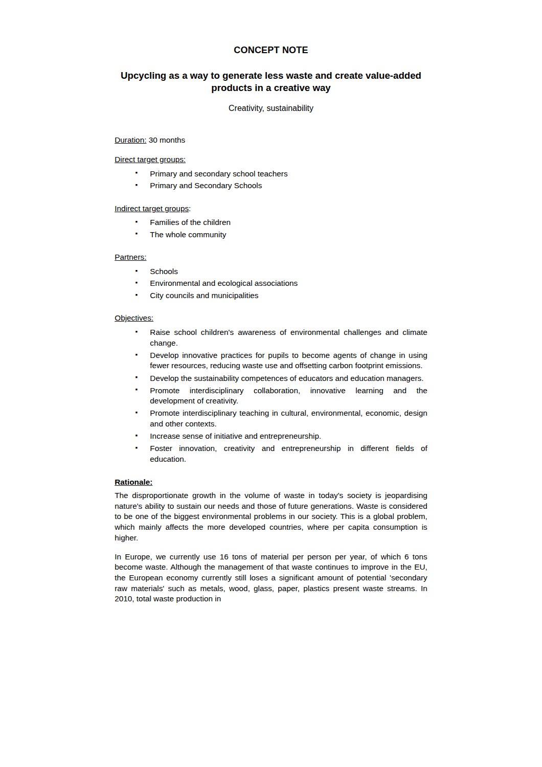CONCEPT NOTE
Upcycling as a way to generate less waste and create value-added products in a creative way
Creativity, sustainability
Duration: 30 months
Direct target groups:
Primary and secondary school teachers
Primary and Secondary Schools
Indirect target groups:
Families of the children
The whole community
Partners:
Schools
Environmental and ecological associations
City councils and municipalities
Objectives:
Raise school children's awareness of environmental challenges and climate change.
Develop innovative practices for pupils to become agents of change in using fewer resources, reducing waste use and offsetting carbon footprint emissions.
Develop the sustainability competences of educators and education managers.
Promote interdisciplinary collaboration, innovative learning and the development of creativity.
Promote interdisciplinary teaching in cultural, environmental, economic, design and other contexts.
Increase sense of initiative and entrepreneurship.
Foster innovation, creativity and entrepreneurship in different fields of education.
Rationale:
The disproportionate growth in the volume of waste in today's society is jeopardising nature's ability to sustain our needs and those of future generations. Waste is considered to be one of the biggest environmental problems in our society. This is a global problem, which mainly affects the more developed countries, where per capita consumption is higher.
In Europe, we currently use 16 tons of material per person per year, of which 6 tons become waste. Although the management of that waste continues to improve in the EU, the European economy currently still loses a significant amount of potential 'secondary raw materials' such as metals, wood, glass, paper, plastics present waste streams. In 2010, total waste production in